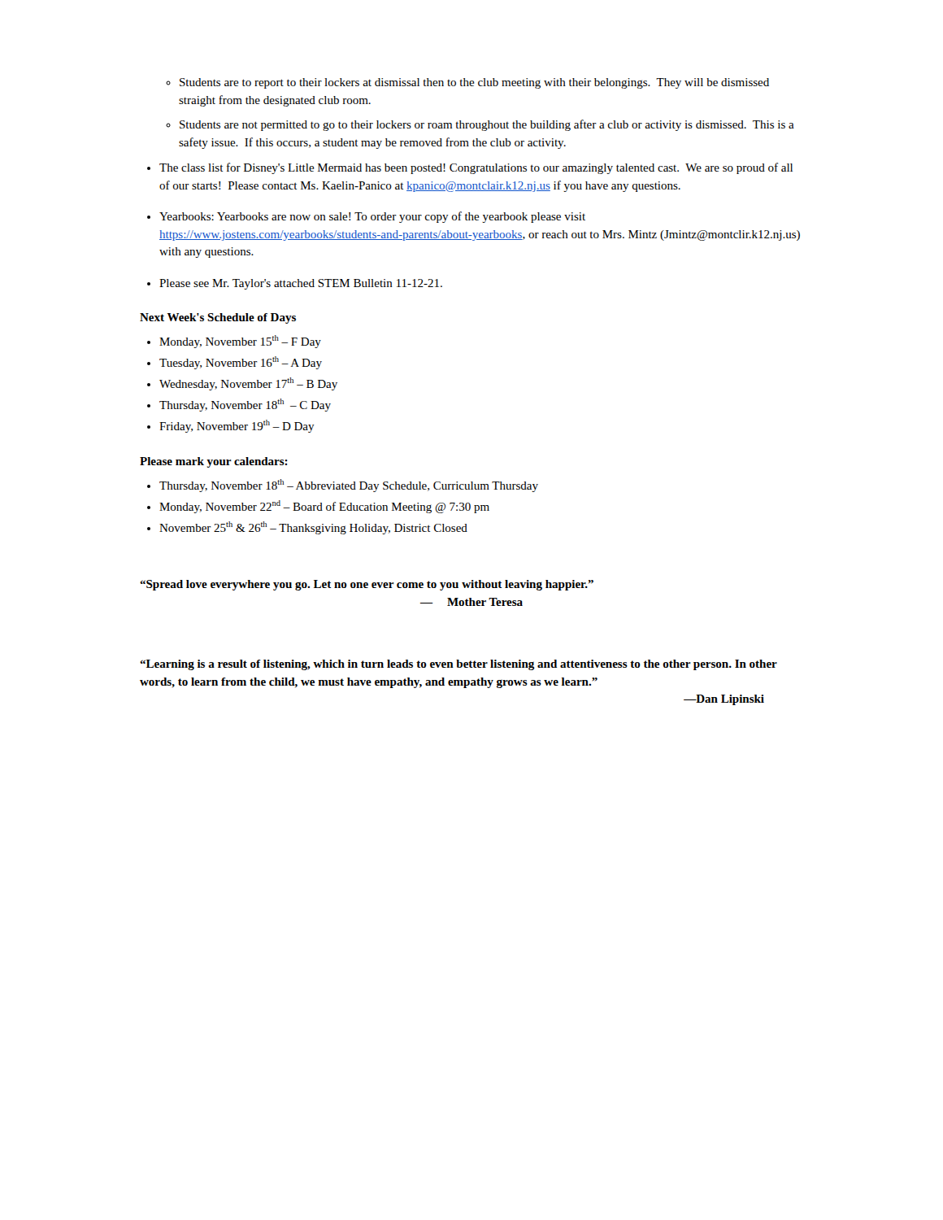Students are to report to their lockers at dismissal then to the club meeting with their belongings. They will be dismissed straight from the designated club room.
Students are not permitted to go to their lockers or roam throughout the building after a club or activity is dismissed. This is a safety issue. If this occurs, a student may be removed from the club or activity.
The class list for Disney's Little Mermaid has been posted! Congratulations to our amazingly talented cast. We are so proud of all of our starts! Please contact Ms. Kaelin-Panico at kpanico@montclair.k12.nj.us if you have any questions.
Yearbooks: Yearbooks are now on sale! To order your copy of the yearbook please visit https://www.jostens.com/yearbooks/students-and-parents/about-yearbooks, or reach out to Mrs. Mintz (Jmintz@montclir.k12.nj.us) with any questions.
Please see Mr. Taylor's attached STEM Bulletin 11-12-21.
Next Week's Schedule of Days
Monday, November 15th – F Day
Tuesday, November 16th – A Day
Wednesday, November 17th – B Day
Thursday, November 18th – C Day
Friday, November 19th – D Day
Please mark your calendars:
Thursday, November 18th – Abbreviated Day Schedule, Curriculum Thursday
Monday, November 22nd – Board of Education Meeting @ 7:30 pm
November 25th & 26th – Thanksgiving Holiday, District Closed
“Spread love everywhere you go. Let no one ever come to you without leaving happier.”
—Mother Teresa
“Learning is a result of listening, which in turn leads to even better listening and attentiveness to the other person. In other words, to learn from the child, we must have empathy, and empathy grows as we learn.”
—Dan Lipinski